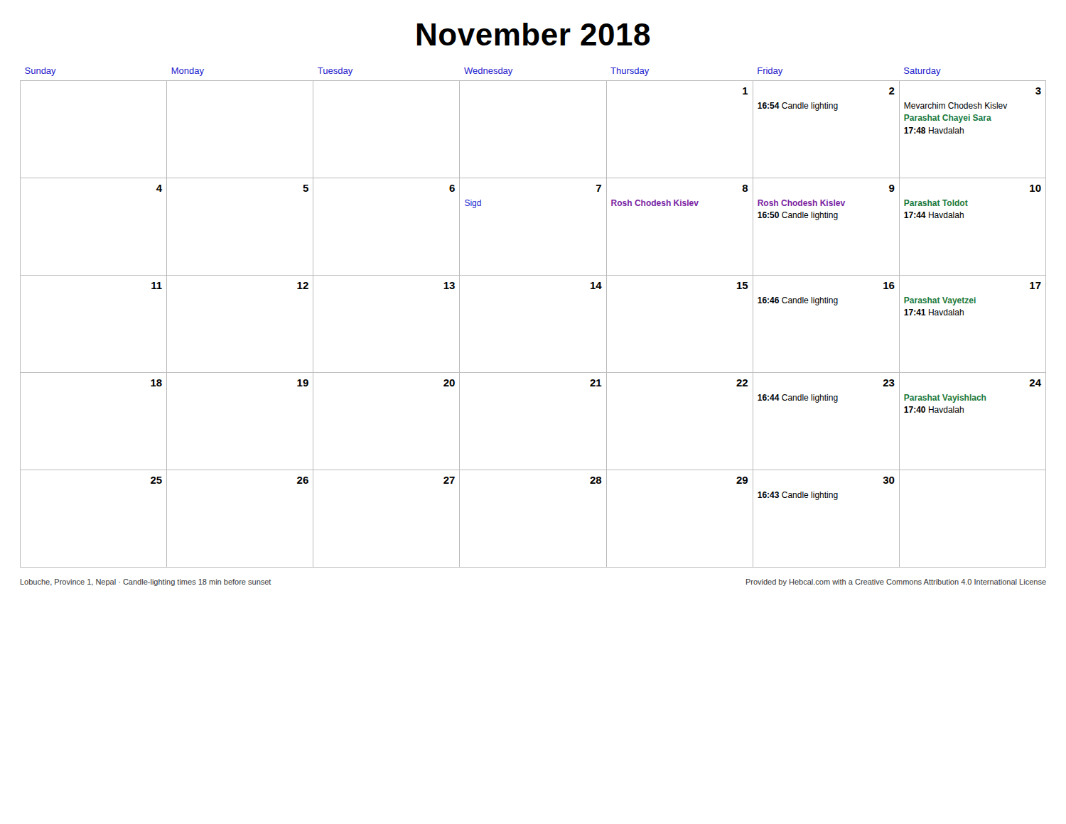November 2018
| Sunday | Monday | Tuesday | Wednesday | Thursday | Friday | Saturday |
| --- | --- | --- | --- | --- | --- | --- |
| | | | | 1 | 2 16:54 Candle lighting | 3 Mevarchim Chodesh Kislev Parashat Chayei Sara 17:48 Havdalah |
| 4 | 5 | 6 | 7 Sigd | 8 Rosh Chodesh Kislev | 9 Rosh Chodesh Kislev 16:50 Candle lighting | 10 Parashat Toldot 17:44 Havdalah |
| 11 | 12 | 13 | 14 | 15 | 16 16:46 Candle lighting | 17 Parashat Vayetzei 17:41 Havdalah |
| 18 | 19 | 20 | 21 | 22 | 23 16:44 Candle lighting | 24 Parashat Vayishlach 17:40 Havdalah |
| 25 | 26 | 27 | 28 | 29 | 30 16:43 Candle lighting | |
Lobuche, Province 1, Nepal · Candle-lighting times 18 min before sunset
Provided by Hebcal.com with a Creative Commons Attribution 4.0 International License